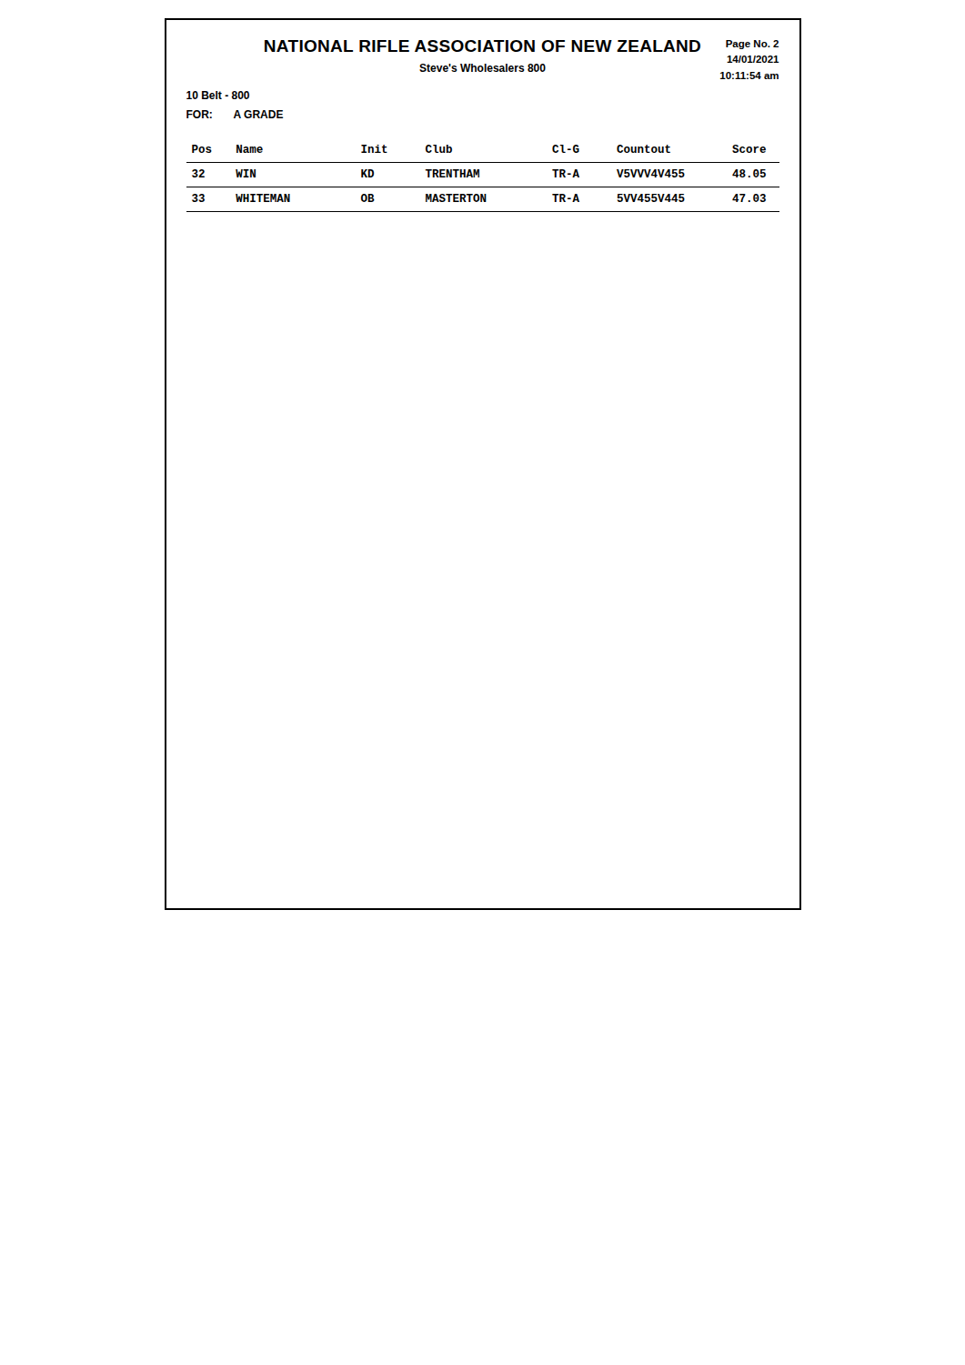Page No. 2
14/01/2021
10:11:54 am
NATIONAL RIFLE ASSOCIATION OF NEW ZEALAND
Steve's Wholesalers 800
10 Belt - 800
FOR: A GRADE
| Pos | Name | Init | Club | Cl-G | Countout | Score |
| --- | --- | --- | --- | --- | --- | --- |
| 32 | WIN | KD | TRENTHAM | TR-A | V5VVV4V455 | 48.05 |
| 33 | WHITEMAN | OB | MASTERTON | TR-A | 5VV455V445 | 47.03 |